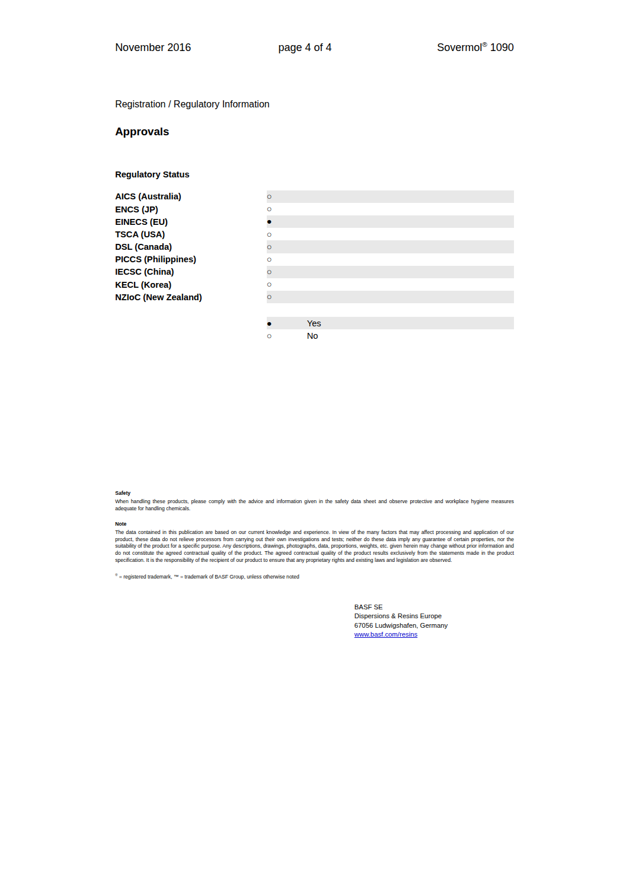November 2016
page 4 of 4
Sovermol® 1090
Registration / Regulatory Information
Approvals
Regulatory Status
| AICS (Australia) | | |
| ENCS (JP) | | |
| EINECS (EU) | | |
| TSCA (USA) | | |
| DSL (Canada) | | |
| PICCS (Philippines) | | |
| IECSC (China) | | |
| KECL (Korea) | | |
| NZIoC (New Zealand) | | |
| | | Yes |
| | | No |
Safety
When handling these products, please comply with the advice and information given in the safety data sheet and observe protective and workplace hygiene measures adequate for handling chemicals.
Note
The data contained in this publication are based on our current knowledge and experience. In view of the many factors that may affect processing and application of our product, these data do not relieve processors from carrying out their own investigations and tests; neither do these data imply any guarantee of certain properties, nor the suitability of the product for a specific purpose. Any descriptions, drawings, photographs, data, proportions, weights, etc. given herein may change without prior information and do not constitute the agreed contractual quality of the product. The agreed contractual quality of the product results exclusively from the statements made in the product specification. It is the responsibility of the recipient of our product to ensure that any proprietary rights and existing laws and legislation are observed.
® = registered trademark, ™ = trademark of BASF Group, unless otherwise noted
BASF SE
Dispersions & Resins Europe
67056 Ludwigshafen, Germany
www.basf.com/resins